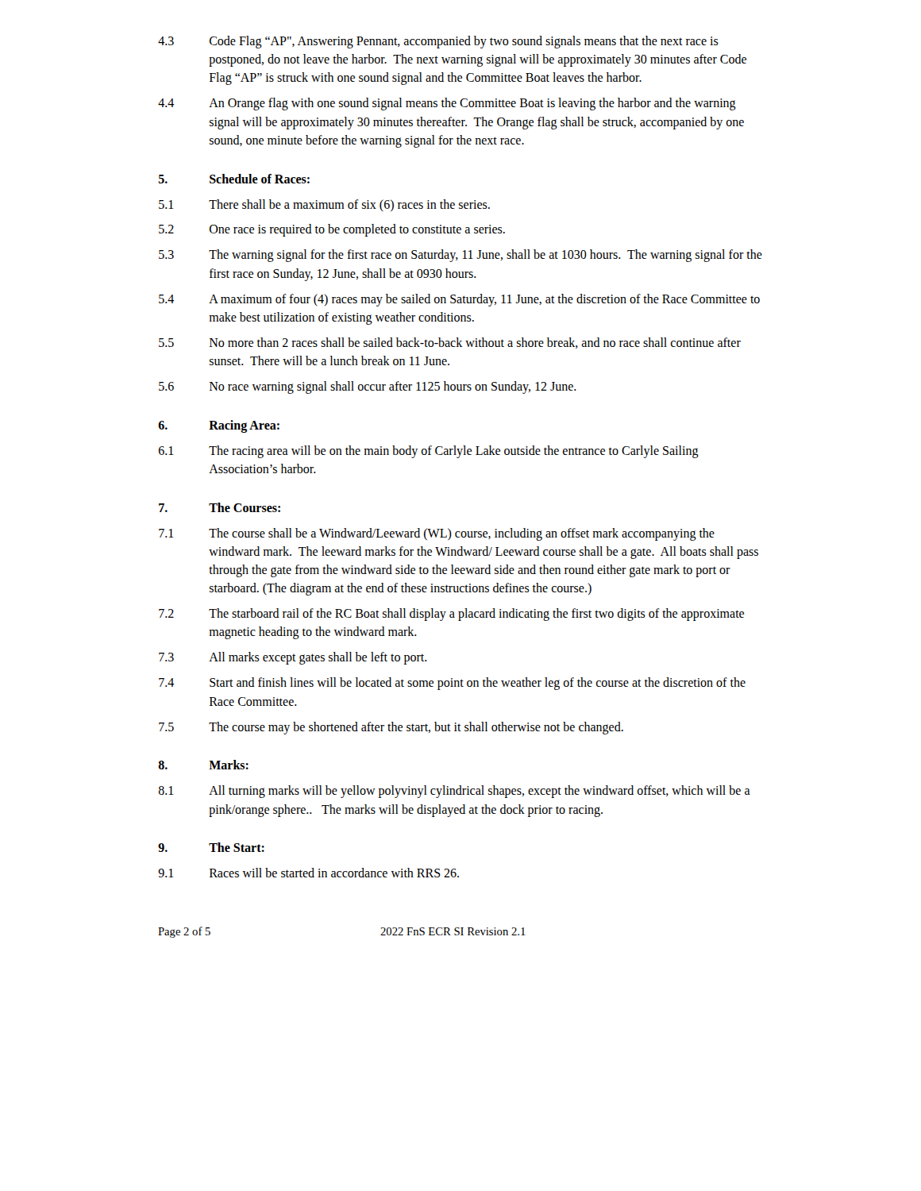4.3
Code Flag “AP", Answering Pennant, accompanied by two sound signals means that the next race is postponed, do not leave the harbor. The next warning signal will be approximately 30 minutes after Code Flag “AP” is struck with one sound signal and the Committee Boat leaves the harbor.
4.4
An Orange flag with one sound signal means the Committee Boat is leaving the harbor and the warning signal will be approximately 30 minutes thereafter. The Orange flag shall be struck, accompanied by one sound, one minute before the warning signal for the next race.
5. Schedule of Races:
5.1
There shall be a maximum of six (6) races in the series.
5.2
One race is required to be completed to constitute a series.
5.3
The warning signal for the first race on Saturday, 11 June, shall be at 1030 hours. The warning signal for the first race on Sunday, 12 June, shall be at 0930 hours.
5.4
A maximum of four (4) races may be sailed on Saturday, 11 June, at the discretion of the Race Committee to make best utilization of existing weather conditions.
5.5
No more than 2 races shall be sailed back-to-back without a shore break, and no race shall continue after sunset. There will be a lunch break on 11 June.
5.6
No race warning signal shall occur after 1125 hours on Sunday, 12 June.
6. Racing Area:
6.1
The racing area will be on the main body of Carlyle Lake outside the entrance to Carlyle Sailing Association’s harbor.
7. The Courses:
7.1
The course shall be a Windward/Leeward (WL) course, including an offset mark accompanying the windward mark. The leeward marks for the Windward/ Leeward course shall be a gate. All boats shall pass through the gate from the windward side to the leeward side and then round either gate mark to port or starboard. (The diagram at the end of these instructions defines the course.)
7.2
The starboard rail of the RC Boat shall display a placard indicating the first two digits of the approximate magnetic heading to the windward mark.
7.3
All marks except gates shall be left to port.
7.4
Start and finish lines will be located at some point on the weather leg of the course at the discretion of the Race Committee.
7.5
The course may be shortened after the start, but it shall otherwise not be changed.
8. Marks:
8.1
All turning marks will be yellow polyvinyl cylindrical shapes, except the windward offset, which will be a pink/orange sphere.. The marks will be displayed at the dock prior to racing.
9. The Start:
9.1
Races will be started in accordance with RRS 26.
Page 2 of 5
2022 FnS ECR SI Revision 2.1